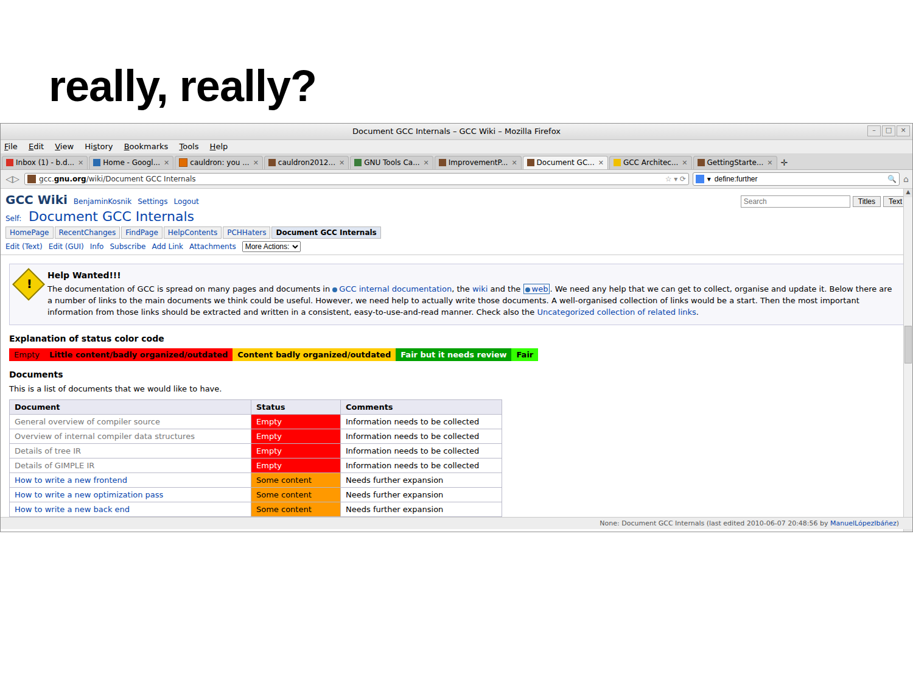really, really?
Document GCC Internals – GCC Wiki – Mozilla Firefox
–□×
File Edit View History Bookmarks Tools Help
Inbox (1) - b.d...✕
Home - Googl...✕
cauldron: you ...✕
cauldron2012...✕
GNU Tools Ca...✕
ImprovementP...✕
Document GC...✕
GCC Architec...✕
GettingStarte...✕
✛
◁▷
gcc.gnu.org/wiki/Document GCC Internals ☆ ▾ ⟳
▾ 🔍
⌂
▲
▼
GCC Wiki
BenjaminKosnik Settings Logout
Titles Text
Self:
Document GCC Internals
HomePage RecentChanges FindPage HelpContents PCHHaters Document GCC Internals
Edit (Text) Edit (GUI) Info Subscribe Add Link Attachments More Actions:
!
Help Wanted!!!
The documentation of GCC is spread on many pages and documents in GCC internal documentation, the wiki and the web. We need any help that we can get to collect, organise and update it. Below there are a number of links to the main documents we think could be useful. However, we need help to actually write those documents. A well-organised collection of links would be a start. Then the most important information from those links should be extracted and written in a consistent, easy-to-use-and-read manner. Check also the Uncategorized collection of related links.
Explanation of status color code
Empty
Little content/badly organized/outdated
Content badly organized/outdated
Fair but it needs review
Fair
Documents
This is a list of documents that we would like to have.
| Document | Status | Comments |
| --- | --- | --- |
| General overview of compiler source | Empty | Information needs to be collected |
| Overview of internal compiler data structures | Empty | Information needs to be collected |
| Details of tree IR | Empty | Information needs to be collected |
| Details of GIMPLE IR | Empty | Information needs to be collected |
| How to write a new frontend | Some content | Needs further expansion |
| How to write a new optimization pass | Some content | Needs further expansion |
| How to write a new back end | Some content | Needs further expansion |
None: Document GCC Internals (last edited 2010-06-07 20:48:56 by ManuelLópezIbáñez)